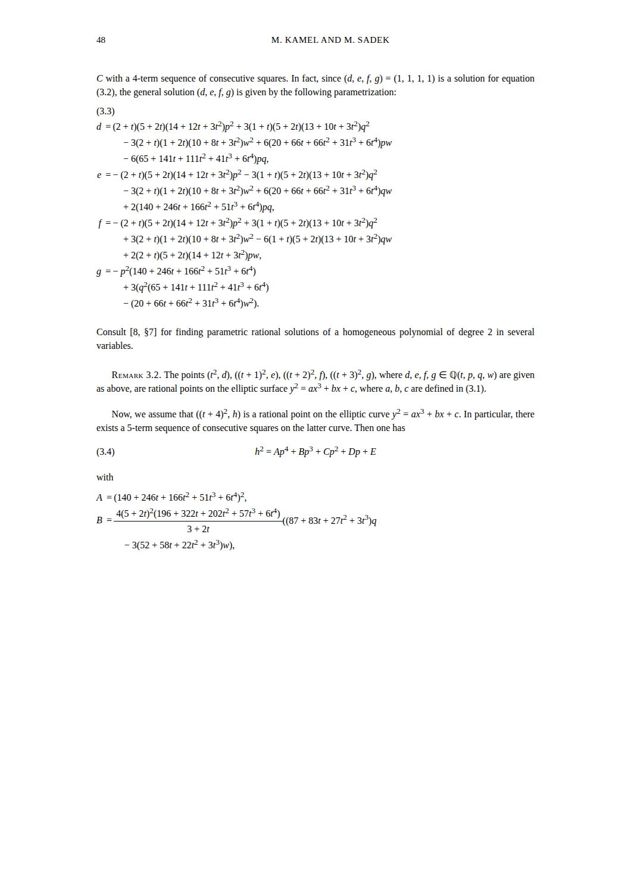48 M. KAMEL AND M. SADEK
C with a 4-term sequence of consecutive squares. In fact, since (d, e, f, g) = (1, 1, 1, 1) is a solution for equation (3.2), the general solution (d, e, f, g) is given by the following parametrization:
(3.3)
| d | = | (2 + t )(5 + 2 t )(14 + 12 t + 3 t 2 ) p 2 + 3(1 + t )(5 + 2 t )(13 + 10 t + 3 t 2 ) q 2 |
| | | − 3(2 + t )(1 + 2 t )(10 + 8 t + 3 t 2 ) w 2 + 6(20 + 66 t + 66 t 2 + 31 t 3 + 6 t 4 ) pw |
| | | − 6(65 + 141 t + 111 t 2 + 41 t 3 + 6 t 4 ) pq , |
| e | = | − (2 + t )(5 + 2 t )(14 + 12 t + 3 t 2 ) p 2 − 3(1 + t )(5 + 2 t )(13 + 10 t + 3 t 2 ) q 2 |
| | | − 3(2 + t )(1 + 2 t )(10 + 8 t + 3 t 2 ) w 2 + 6(20 + 66 t + 66 t 2 + 31 t 3 + 6 t 4 ) qw |
| | | + 2(140 + 246 t + 166 t 2 + 51 t 3 + 6 t 4 ) pq , |
| f | = | − (2 + t )(5 + 2 t )(14 + 12 t + 3 t 2 ) p 2 + 3(1 + t )(5 + 2 t )(13 + 10 t + 3 t 2 ) q 2 |
| | | + 3(2 + t )(1 + 2 t )(10 + 8 t + 3 t 2 ) w 2 − 6(1 + t )(5 + 2 t )(13 + 10 t + 3 t 2 ) qw |
| | | + 2(2 + t )(5 + 2 t )(14 + 12 t + 3 t 2 ) pw , |
| g | = | − p 2 (140 + 246 t + 166 t 2 + 51 t 3 + 6 t 4 ) |
| | | + 3( q 2 (65 + 141 t + 111 t 2 + 41 t 3 + 6 t 4 ) |
| | | − (20 + 66 t + 66 t 2 + 31 t 3 + 6 t 4 ) w 2 ). |
Consult [8, §7] for finding parametric rational solutions of a homogeneous polynomial of degree 2 in several variables.
Remark 3.2. The points (t2, d), ((t + 1)2, e), ((t + 2)2, f), ((t + 3)2, g), where d, e, f, g ∈ ℚ(t, p, q, w) are given as above, are rational points on the elliptic surface y2 = ax3 + bx + c, where a, b, c are defined in (3.1).
Now, we assume that ((t + 4)2, h) is a rational point on the elliptic curve y2 = ax3 + bx + c. In particular, there exists a 5-term sequence of consecutive squares on the latter curve. Then one has
(3.4) h2 = Ap4 + Bp3 + Cp2 + Dp + E
with
| A | = | (140 + 246 t + 166 t 2 + 51 t 3 + 6 t 4 ) 2 , |
| B | = | 4(5 + 2 t ) 2 (196 + 322 t + 202 t 2 + 57 t 3 + 6 t 4 ) 3 + 2 t ((87 + 83 t + 27 t 2 + 3 t 3 ) q |
| | | − 3(52 + 58 t + 22 t 2 + 3 t 3 ) w ), |